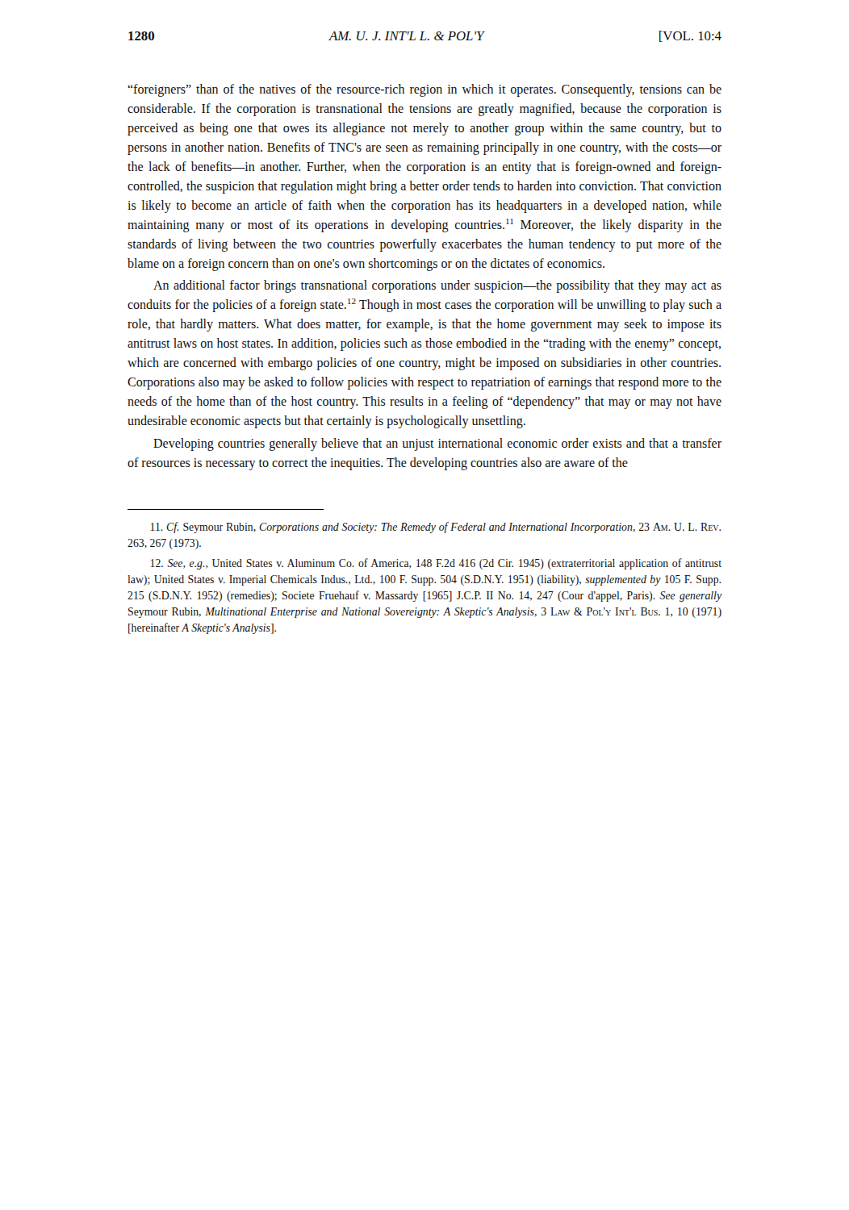1280 AM. U. J. INT'L L. & POL'Y [VOL. 10:4
“foreigners” than of the natives of the resource-rich region in which it operates. Consequently, tensions can be considerable. If the corporation is transnational the tensions are greatly magnified, because the corporation is perceived as being one that owes its allegiance not merely to another group within the same country, but to persons in another nation. Benefits of TNC's are seen as remaining principally in one country, with the costs—or the lack of benefits—in another. Further, when the corporation is an entity that is foreign-owned and foreign-controlled, the suspicion that regulation might bring a better order tends to harden into conviction. That conviction is likely to become an article of faith when the corporation has its headquarters in a developed nation, while maintaining many or most of its operations in developing countries.11 Moreover, the likely disparity in the standards of living between the two countries powerfully exacerbates the human tendency to put more of the blame on a foreign concern than on one's own shortcomings or on the dictates of economics.
An additional factor brings transnational corporations under suspicion—the possibility that they may act as conduits for the policies of a foreign state.12 Though in most cases the corporation will be unwilling to play such a role, that hardly matters. What does matter, for example, is that the home government may seek to impose its antitrust laws on host states. In addition, policies such as those embodied in the “trading with the enemy” concept, which are concerned with embargo policies of one country, might be imposed on subsidiaries in other countries. Corporations also may be asked to follow policies with respect to repatriation of earnings that respond more to the needs of the home than of the host country. This results in a feeling of “dependency” that may or may not have undesirable economic aspects but that certainly is psychologically unsettling.
Developing countries generally believe that an unjust international economic order exists and that a transfer of resources is necessary to correct the inequities. The developing countries also are aware of the
11. Cf. Seymour Rubin, Corporations and Society: The Remedy of Federal and International Incorporation, 23 Am. U. L. Rev. 263, 267 (1973).
12. See, e.g., United States v. Aluminum Co. of America, 148 F.2d 416 (2d Cir. 1945) (extraterritorial application of antitrust law); United States v. Imperial Chemicals Indus., Ltd., 100 F. Supp. 504 (S.D.N.Y. 1951) (liability), supplemented by 105 F. Supp. 215 (S.D.N.Y. 1952) (remedies); Societe Fruehauf v. Massardy [1965] J.C.P. II No. 14, 247 (Cour d'appel, Paris). See generally Seymour Rubin, Multinational Enterprise and National Sovereignty: A Skeptic's Analysis, 3 Law & Pol'y Int'l Bus. 1, 10 (1971) [hereinafter A Skeptic's Analysis].